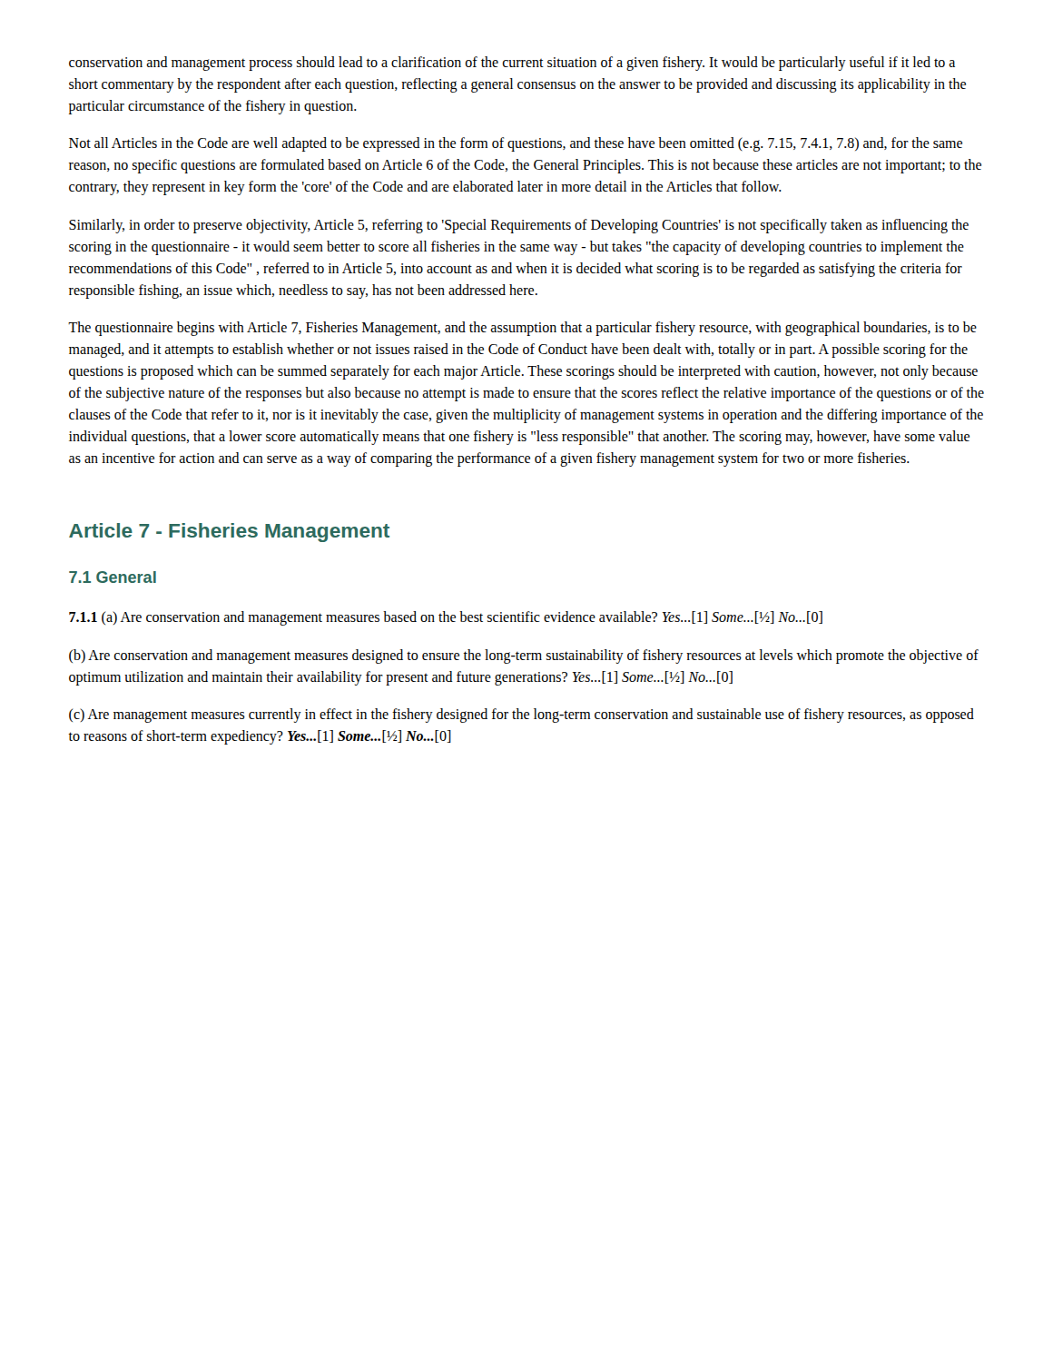conservation and management process should lead to a clarification of the current situation of a given fishery. It would be particularly useful if it led to a short commentary by the respondent after each question, reflecting a general consensus on the answer to be provided and discussing its applicability in the particular circumstance of the fishery in question.
Not all Articles in the Code are well adapted to be expressed in the form of questions, and these have been omitted (e.g. 7.15, 7.4.1, 7.8) and, for the same reason, no specific questions are formulated based on Article 6 of the Code, the General Principles. This is not because these articles are not important; to the contrary, they represent in key form the 'core' of the Code and are elaborated later in more detail in the Articles that follow.
Similarly, in order to preserve objectivity, Article 5, referring to 'Special Requirements of Developing Countries' is not specifically taken as influencing the scoring in the questionnaire - it would seem better to score all fisheries in the same way - but takes "the capacity of developing countries to implement the recommendations of this Code" , referred to in Article 5, into account as and when it is decided what scoring is to be regarded as satisfying the criteria for responsible fishing, an issue which, needless to say, has not been addressed here.
The questionnaire begins with Article 7, Fisheries Management, and the assumption that a particular fishery resource, with geographical boundaries, is to be managed, and it attempts to establish whether or not issues raised in the Code of Conduct have been dealt with, totally or in part. A possible scoring for the questions is proposed which can be summed separately for each major Article. These scorings should be interpreted with caution, however, not only because of the subjective nature of the responses but also because no attempt is made to ensure that the scores reflect the relative importance of the questions or of the clauses of the Code that refer to it, nor is it inevitably the case, given the multiplicity of management systems in operation and the differing importance of the individual questions, that a lower score automatically means that one fishery is "less responsible" that another. The scoring may, however, have some value as an incentive for action and can serve as a way of comparing the performance of a given fishery management system for two or more fisheries.
Article 7 - Fisheries Management
7.1 General
7.1.1 (a) Are conservation and management measures based on the best scientific evidence available? Yes...[1] Some...[½] No...[0]
(b) Are conservation and management measures designed to ensure the long-term sustainability of fishery resources at levels which promote the objective of optimum utilization and maintain their availability for present and future generations? Yes...[1] Some...[½] No...[0]
(c) Are management measures currently in effect in the fishery designed for the long-term conservation and sustainable use of fishery resources, as opposed to reasons of short-term expediency? Yes...[1] Some...[½] No...[0]